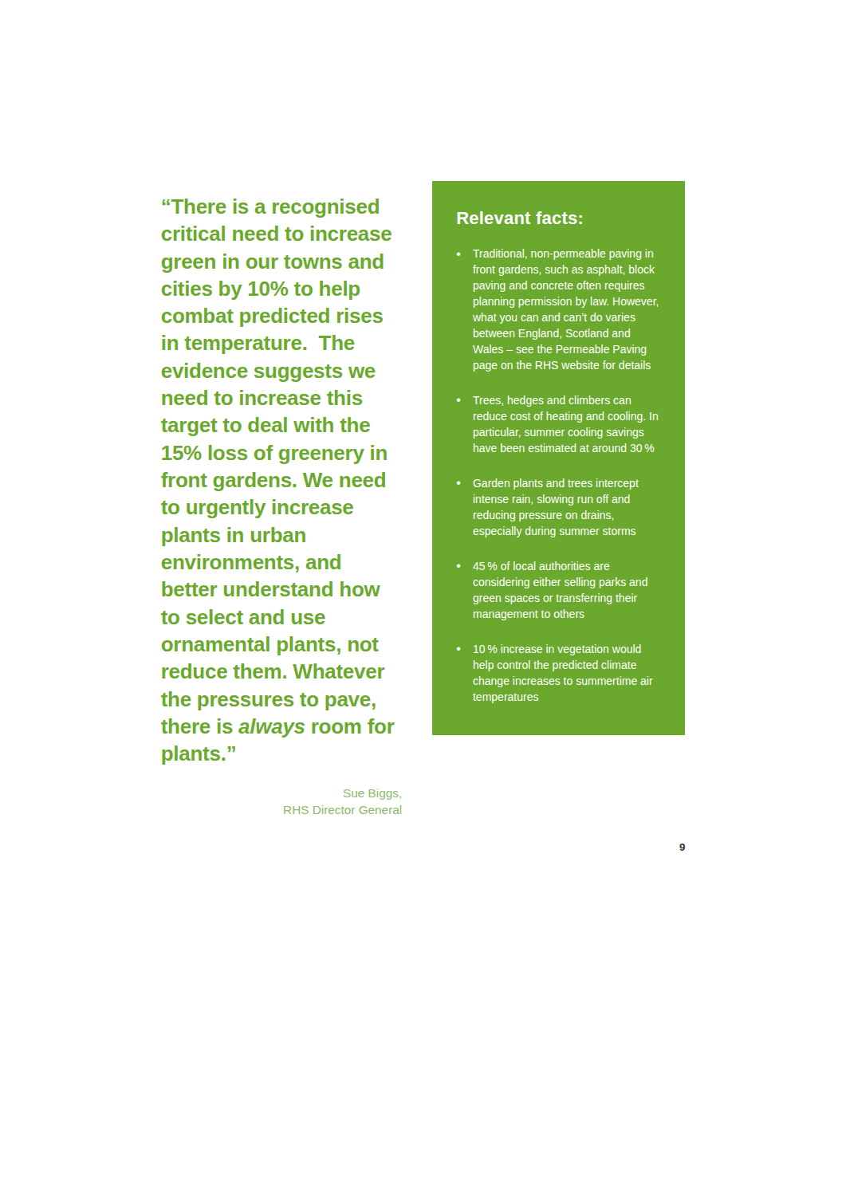“There is a recognised critical need to increase green in our towns and cities by 10% to help combat predicted rises in temperature. The evidence suggests we need to increase this target to deal with the 15% loss of greenery in front gardens. We need to urgently increase plants in urban environments, and better understand how to select and use ornamental plants, not reduce them. Whatever the pressures to pave, there is always room for plants.”
Sue Biggs,
RHS Director General
Relevant facts:
Traditional, non-permeable paving in front gardens, such as asphalt, block paving and concrete often requires planning permission by law. However, what you can and can’t do varies between England, Scotland and Wales – see the Permeable Paving page on the RHS website for details
Trees, hedges and climbers can reduce cost of heating and cooling. In particular, summer cooling savings have been estimated at around 30 %
Garden plants and trees intercept intense rain, slowing run off and reducing pressure on drains, especially during summer storms
45 % of local authorities are considering either selling parks and green spaces or transferring their management to others
10 % increase in vegetation would help control the predicted climate change increases to summertime air temperatures
9